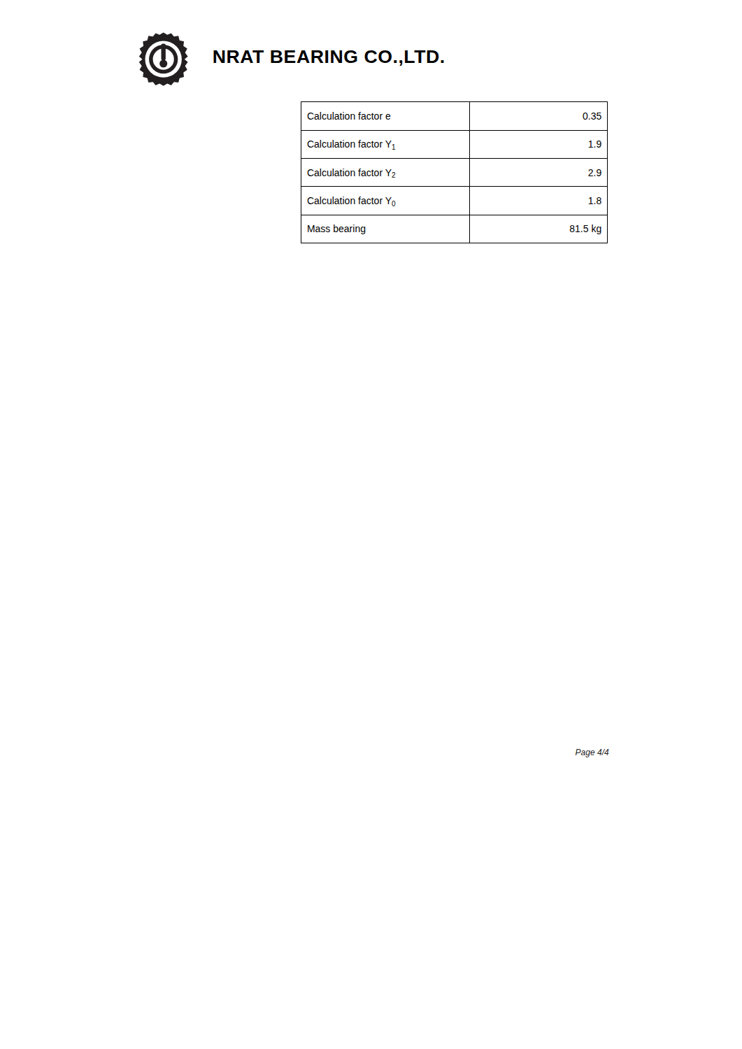NRAT BEARING CO.,LTD.
| Calculation factor e | 0.35 |
| Calculation factor Y 1 | 1.9 |
| Calculation factor Y 2 | 2.9 |
| Calculation factor Y 0 | 1.8 |
| Mass bearing | 81.5 kg |
Page 4/4